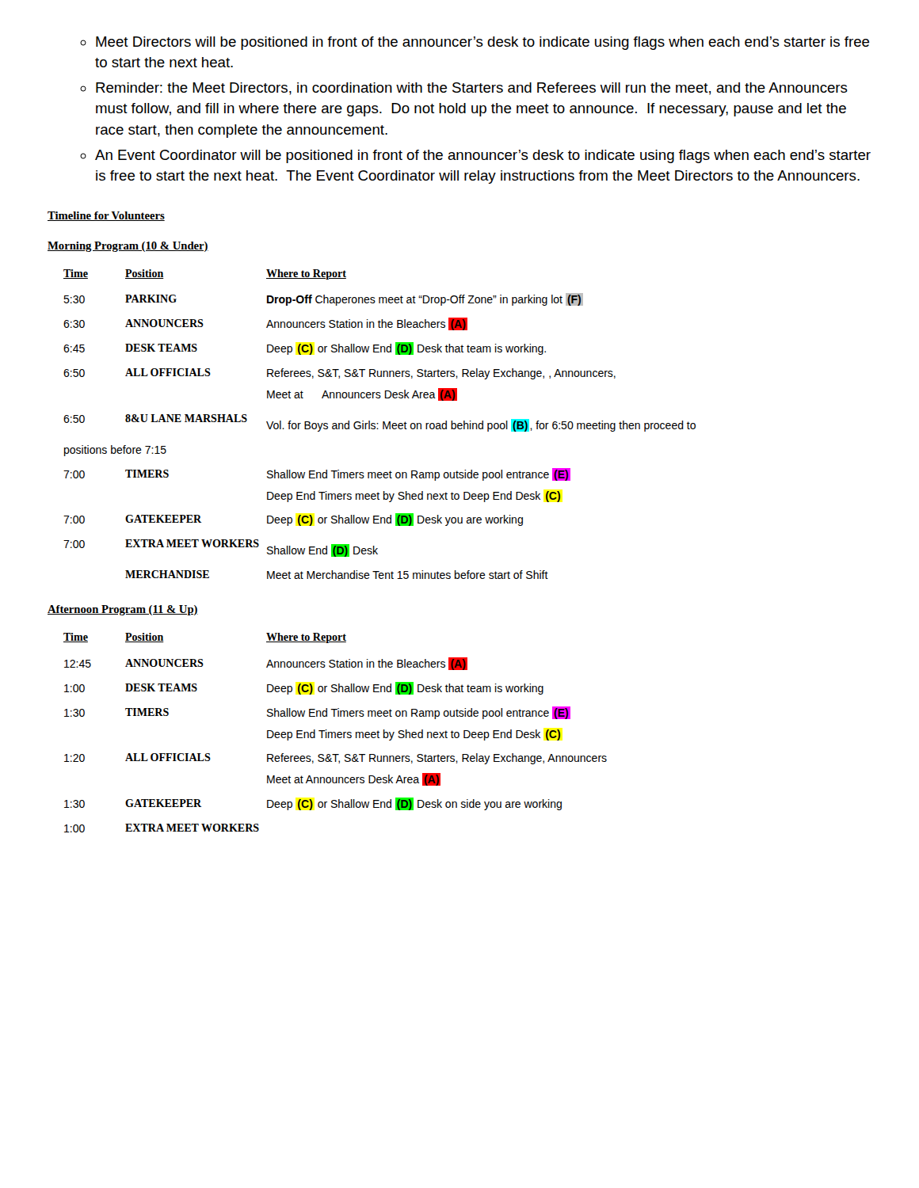Meet Directors will be positioned in front of the announcer’s desk to indicate using flags when each end’s starter is free to start the next heat.
Reminder: the Meet Directors, in coordination with the Starters and Referees will run the meet, and the Announcers must follow, and fill in where there are gaps. Do not hold up the meet to announce. If necessary, pause and let the race start, then complete the announcement.
An Event Coordinator will be positioned in front of the announcer’s desk to indicate using flags when each end’s starter is free to start the next heat. The Event Coordinator will relay instructions from the Meet Directors to the Announcers.
Timeline for Volunteers
Morning Program (10 & Under)
| Time | Position | Where to Report |
| --- | --- | --- |
| 5:30 | PARKING | Drop-Off Chaperones meet at “Drop-Off Zone” in parking lot (F) |
| 6:30 | ANNOUNCERS | Announcers Station in the Bleachers (A) |
| 6:45 | DESK TEAMS | Deep (C) or Shallow End (D) Desk that team is working. |
| 6:50 | ALL OFFICIALS | Referees, S&T, S&T Runners, Starters, Relay Exchange, , Announcers, Meet at Announcers Desk Area (A) |
| 6:50 | 8&U LANE MARSHALS | Vol. for Boys and Girls: Meet on road behind pool (B) , for 6:50 meeting then proceed to |
| positions before 7:15 |
| 7:00 | TIMERS | Shallow End Timers meet on Ramp outside pool entrance (E) Deep End Timers meet by Shed next to Deep End Desk (C) |
| 7:00 | GATEKEEPER | Deep (C) or Shallow End (D) Desk you are working |
| 7:00 | EXTRA MEET WORKERS | Shallow End (D) Desk |
| | MERCHANDISE | Meet at Merchandise Tent 15 minutes before start of Shift |
Afternoon Program (11 & Up)
| Time | Position | Where to Report |
| --- | --- | --- |
| 12:45 | ANNOUNCERS | Announcers Station in the Bleachers (A) |
| 1:00 | DESK TEAMS | Deep (C) or Shallow End (D) Desk that team is working |
| 1:30 | TIMERS | Shallow End Timers meet on Ramp outside pool entrance (E) Deep End Timers meet by Shed next to Deep End Desk (C) |
| 1:20 | ALL OFFICIALS | Referees, S&T, S&T Runners, Starters, Relay Exchange, Announcers Meet at Announcers Desk Area (A) |
| 1:30 | GATEKEEPER | Deep (C) or Shallow End (D) Desk on side you are working |
| 1:00 | EXTRA MEET WORKERS | |